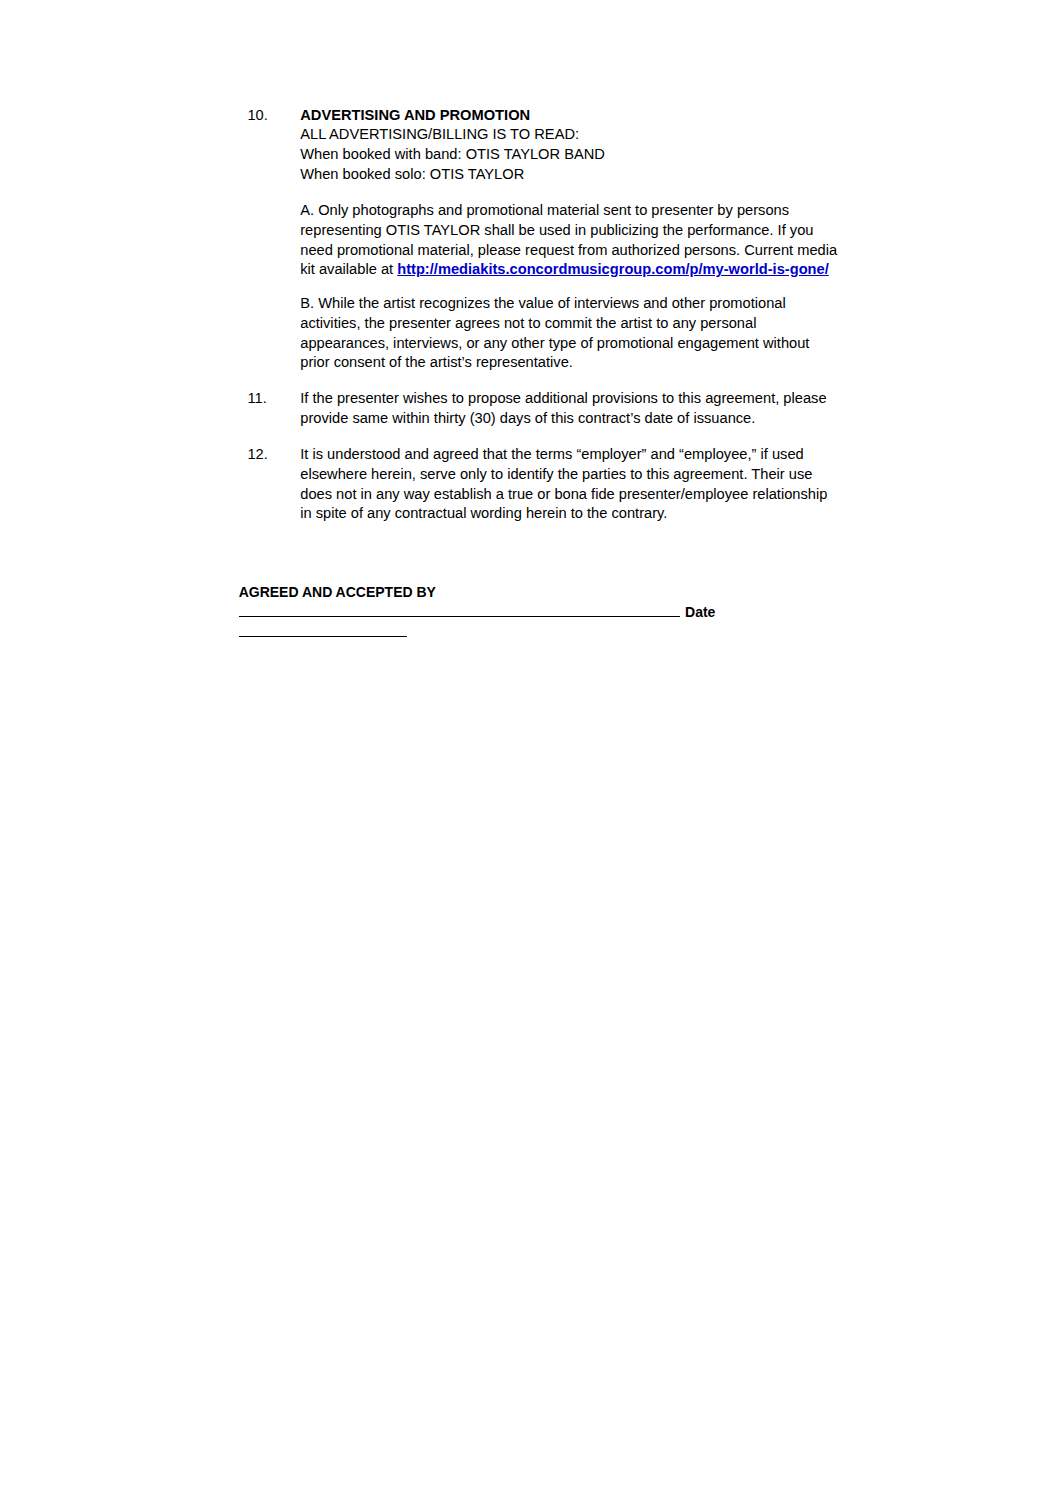10.
ADVERTISING AND PROMOTION
ALL ADVERTISING/BILLING IS TO READ:
When booked with band: OTIS TAYLOR BAND
When booked solo: OTIS TAYLOR
A. Only photographs and promotional material sent to presenter by persons representing OTIS TAYLOR shall be used in publicizing the performance. If you need promotional material, please request from authorized persons. Current media kit available at http://mediakits.concordmusicgroup.com/p/my-world-is-gone/
B. While the artist recognizes the value of interviews and other promotional activities, the presenter agrees not to commit the artist to any personal appearances, interviews, or any other type of promotional engagement without prior consent of the artist’s representative.
11.
If the presenter wishes to propose additional provisions to this agreement, please provide same within thirty (30) days of this contract’s date of issuance.
12.
It is understood and agreed that the terms “employer” and “employee,” if used elsewhere herein, serve only to identify the parties to this agreement. Their use does not in any way establish a true or bona fide presenter/employee relationship in spite of any contractual wording herein to the contrary.
AGREED AND ACCEPTED BY Date